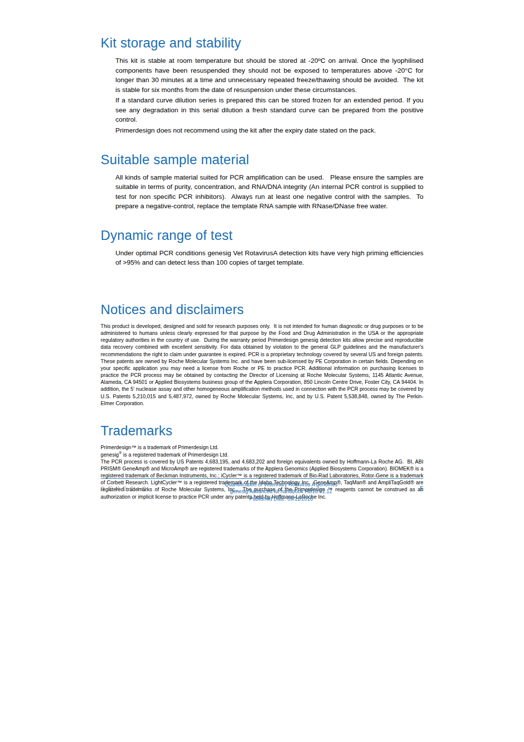Kit storage and stability
This kit is stable at room temperature but should be stored at -20ºC on arrival. Once the lyophilised components have been resuspended they should not be exposed to temperatures above -20°C for longer than 30 minutes at a time and unnecessary repeated freeze/thawing should be avoided. The kit is stable for six months from the date of resuspension under these circumstances.
If a standard curve dilution series is prepared this can be stored frozen for an extended period. If you see any degradation in this serial dilution a fresh standard curve can be prepared from the positive control.
Primerdesign does not recommend using the kit after the expiry date stated on the pack.
Suitable sample material
All kinds of sample material suited for PCR amplification can be used. Please ensure the samples are suitable in terms of purity, concentration, and RNA/DNA integrity (An internal PCR control is supplied to test for non specific PCR inhibitors). Always run at least one negative control with the samples. To prepare a negative-control, replace the template RNA sample with RNase/DNase free water.
Dynamic range of test
Under optimal PCR conditions genesig Vet RotavirusA detection kits have very high priming efficiencies of >95% and can detect less than 100 copies of target template.
Notices and disclaimers
This product is developed, designed and sold for research purposes only. It is not intended for human diagnostic or drug purposes or to be administered to humans unless clearly expressed for that purpose by the Food and Drug Administration in the USA or the appropriate regulatory authorities in the country of use. During the warranty period Primerdesign genesig detection kits allow precise and reproducible data recovery combined with excellent sensitivity. For data obtained by violation to the general GLP guidelines and the manufacturer's recommendations the right to claim under guarantee is expired. PCR is a proprietary technology covered by several US and foreign patents. These patents are owned by Roche Molecular Systems Inc. and have been sub-licensed by PE Corporation in certain fields. Depending on your specific application you may need a license from Roche or PE to practice PCR. Additional information on purchasing licenses to practice the PCR process may be obtained by contacting the Director of Licensing at Roche Molecular Systems, 1145 Atlantic Avenue, Alameda, CA 94501 or Applied Biosystems business group of the Applera Corporation, 850 Lincoln Centre Drive, Foster City, CA 94404. In addition, the 5' nuclease assay and other homogeneous amplification methods used in connection with the PCR process may be covered by U.S. Patents 5,210,015 and 5,487,972, owned by Roche Molecular Systems, Inc, and by U.S. Patent 5,538,848, owned by The Perkin-Elmer Corporation.
Trademarks
Primerdesign™ is a trademark of Primerdesign Ltd.
genesig® is a registered trademark of Primerdesign Ltd.
The PCR process is covered by US Patents 4,683,195, and 4,683,202 and foreign equivalents owned by Hoffmann-La Roche AG. BI, ABI PRISM® GeneAmp® and MicroAmp® are registered trademarks of the Applera Genomics (Applied Biosystems Corporation). BIOMEK® is a registered trademark of Beckman Instruments, Inc.; iCycler™ is a registered trademark of Bio-Rad Laboratories, Rotor-Gene is a trademark of Corbett Research. LightCycler™ is a registered trademark of the Idaho Technology Inc. GeneAmp®, TaqMan® and AmpliTaqGold® are registered trademarks of Roche Molecular Systems, Inc., The purchase of the Primerdesign ™ reagents cannot be construed as an authorization or implicit license to practice PCR under any patents held by Hoffmann-LaRoche Inc.
G E N E S I G
Quantification of Veterinary Rotavirus A genomes
genesig Advanced kit handbook HB10.01.12
Published Date: 09/11/2018
5